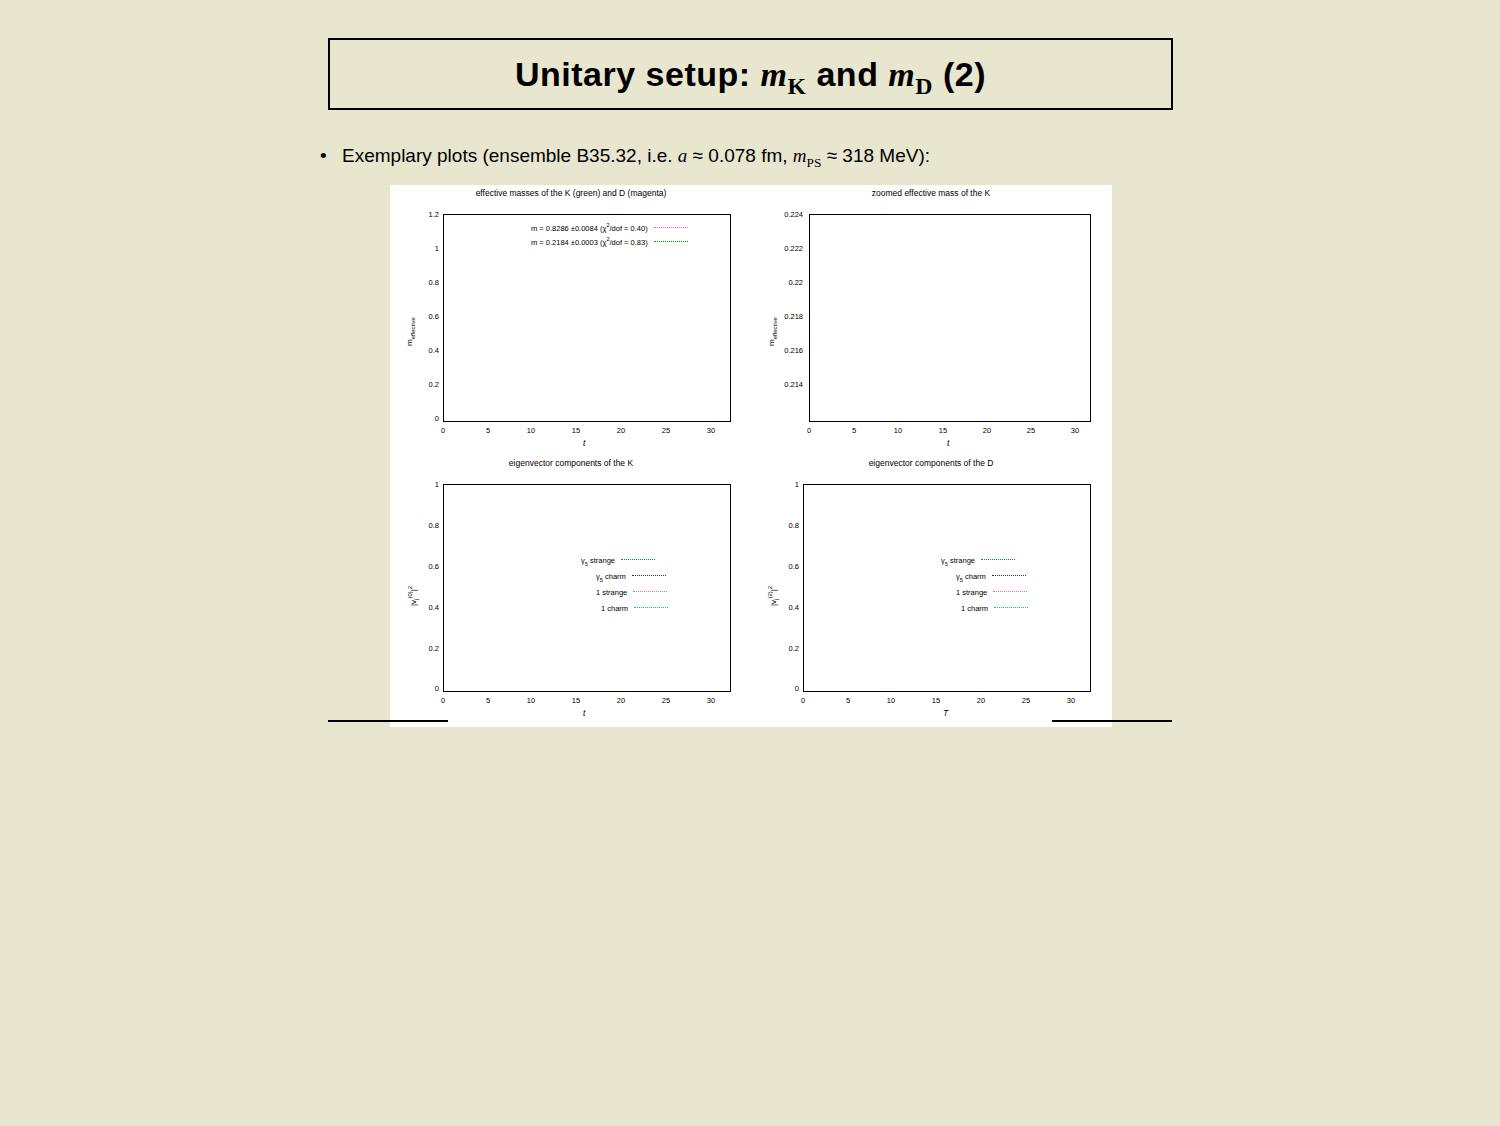Unitary setup: mK and mD (2)
• Exemplary plots (ensemble B35.32, i.e. a ≈ 0.078 fm, mPS ≈ 318 MeV):
effective masses of the K (green) and D (magenta)
meffective
1.2
1
0.8
0.6
0.4
0.2
0
0
5
10
15
20
25
30
t
m = 0.8286 ±0.0084 (χ2/dof = 0.40)
m = 0.2184 ±0.0003 (χ2/dof = 0.83)
zoomed effective mass of the K
meffective
0.224
0.222
0.22
0.218
0.216
0.214
0
5
10
15
20
25
30
t
eigenvector components of the K
|vj(0)|2
1
0.8
0.6
0.4
0.2
0
0
5
10
15
20
25
30
t
γ5 strange
γ5 charm
1 strange
1 charm
eigenvector components of the D
|vj(2)|2
1
0.8
0.6
0.4
0.2
0
0
5
10
15
20
25
30
T
γ5 strange
γ5 charm
1 strange
1 charm